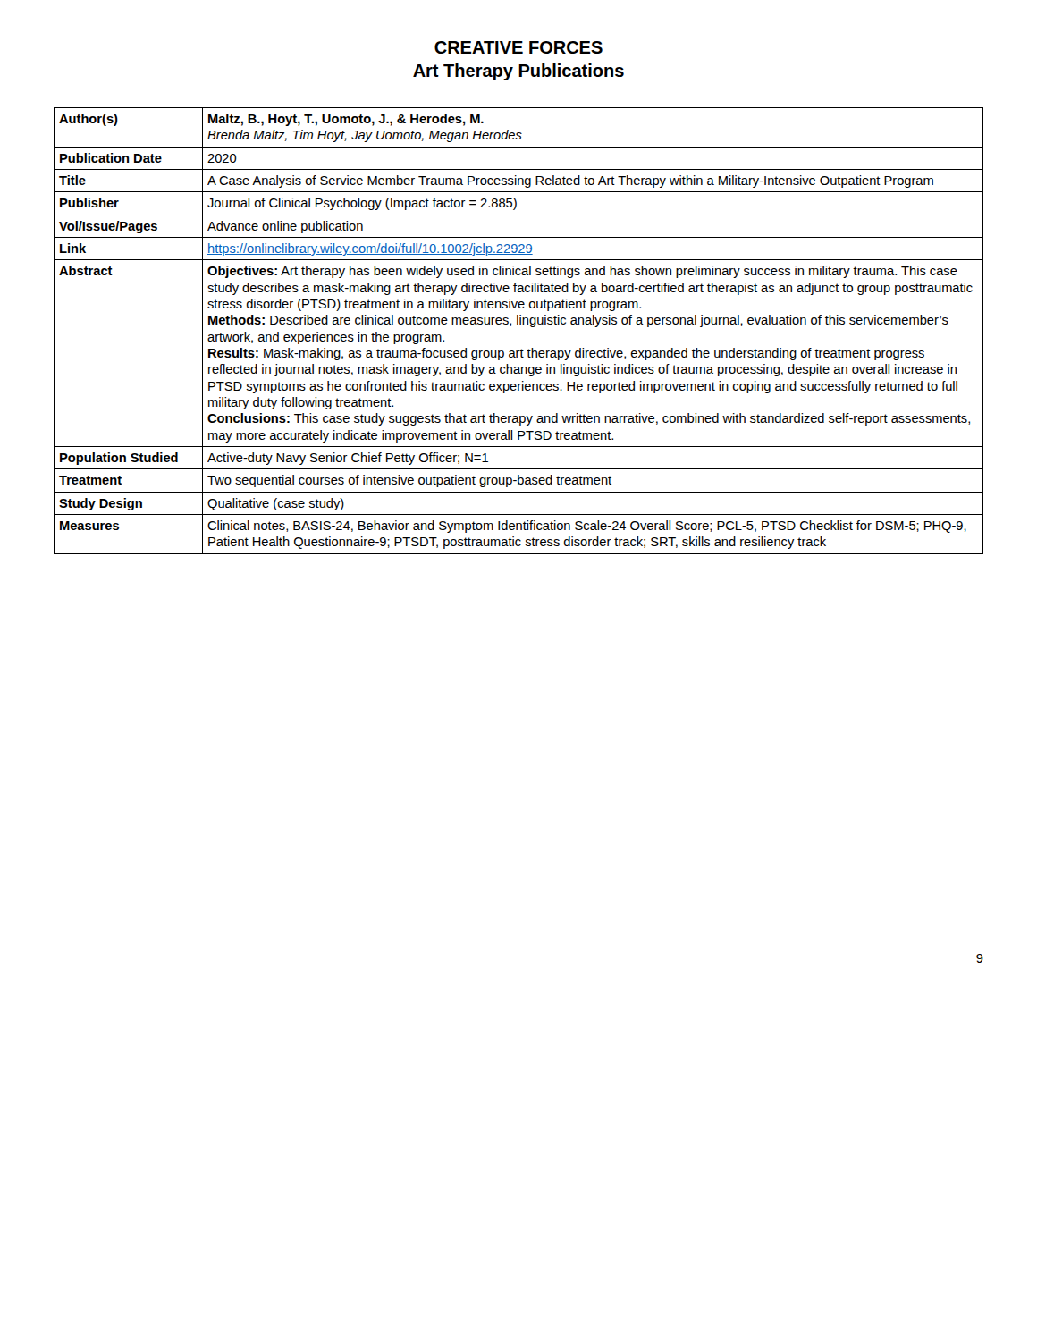CREATIVE FORCESArt Therapy Publications
| Author(s) | Maltz, B., Hoyt, T., Uomoto, J., & Herodes, M. Brenda Maltz, Tim Hoyt, Jay Uomoto, Megan Herodes |
| Publication Date | 2020 |
| Title | A Case Analysis of Service Member Trauma Processing Related to Art Therapy within a Military-Intensive Outpatient Program |
| Publisher | Journal of Clinical Psychology (Impact factor = 2.885) |
| Vol/Issue/Pages | Advance online publication |
| Link | https://onlinelibrary.wiley.com/doi/full/10.1002/jclp.22929 |
| Abstract | Objectives: Art therapy has been widely used in clinical settings and has shown preliminary success in military trauma. This case study describes a mask-making art therapy directive facilitated by a board-certified art therapist as an adjunct to group posttraumatic stress disorder (PTSD) treatment in a military intensive outpatient program. Methods: Described are clinical outcome measures, linguistic analysis of a personal journal, evaluation of this servicemember’s artwork, and experiences in the program. Results: Mask-making, as a trauma-focused group art therapy directive, expanded the understanding of treatment progress reflected in journal notes, mask imagery, and by a change in linguistic indices of trauma processing, despite an overall increase in PTSD symptoms as he confronted his traumatic experiences. He reported improvement in coping and successfully returned to full military duty following treatment. Conclusions: This case study suggests that art therapy and written narrative, combined with standardized self-report assessments, may more accurately indicate improvement in overall PTSD treatment. |
| Population Studied | Active-duty Navy Senior Chief Petty Officer; N=1 |
| Treatment | Two sequential courses of intensive outpatient group-based treatment |
| Study Design | Qualitative (case study) |
| Measures | Clinical notes, BASIS-24, Behavior and Symptom Identification Scale-24 Overall Score; PCL-5, PTSD Checklist for DSM-5; PHQ-9, Patient Health Questionnaire-9; PTSDT, posttraumatic stress disorder track; SRT, skills and resiliency track |
9